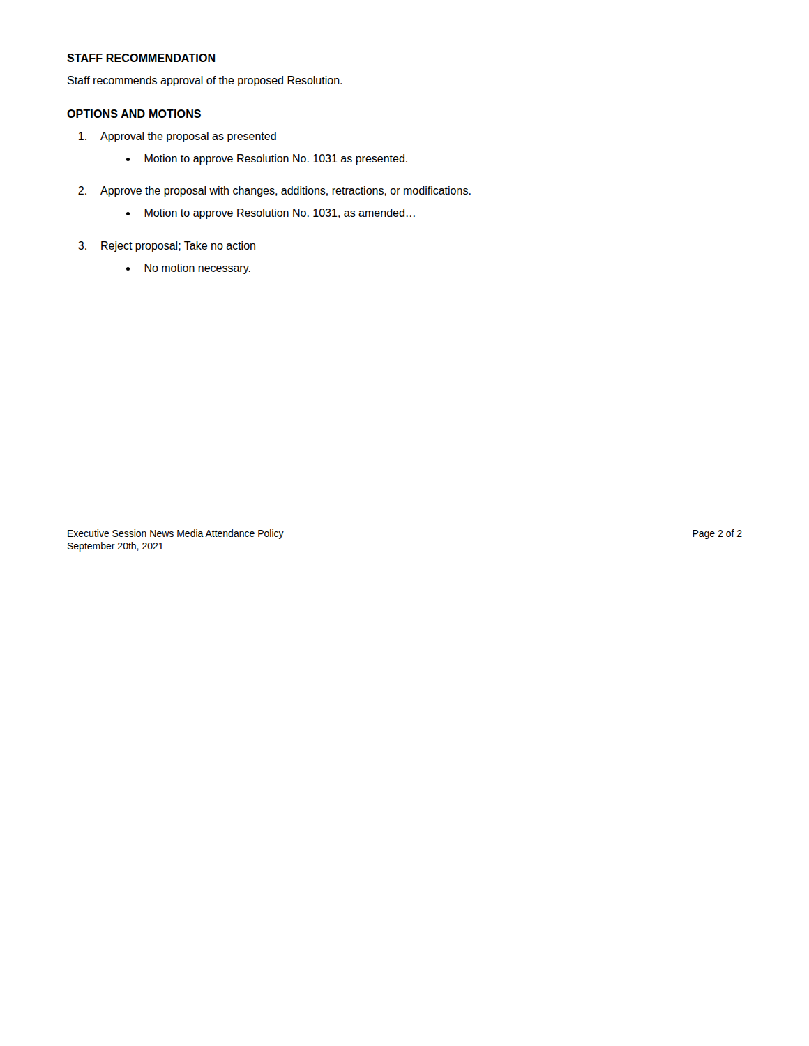STAFF RECOMMENDATION
Staff recommends approval of the proposed Resolution.
OPTIONS AND MOTIONS
Approval the proposal as presented
Motion to approve Resolution No. 1031 as presented.
Approve the proposal with changes, additions, retractions, or modifications.
Motion to approve Resolution No. 1031, as amended…
Reject proposal; Take no action
No motion necessary.
Executive Session News Media Attendance Policy
September 20th, 2021
Page 2 of 2